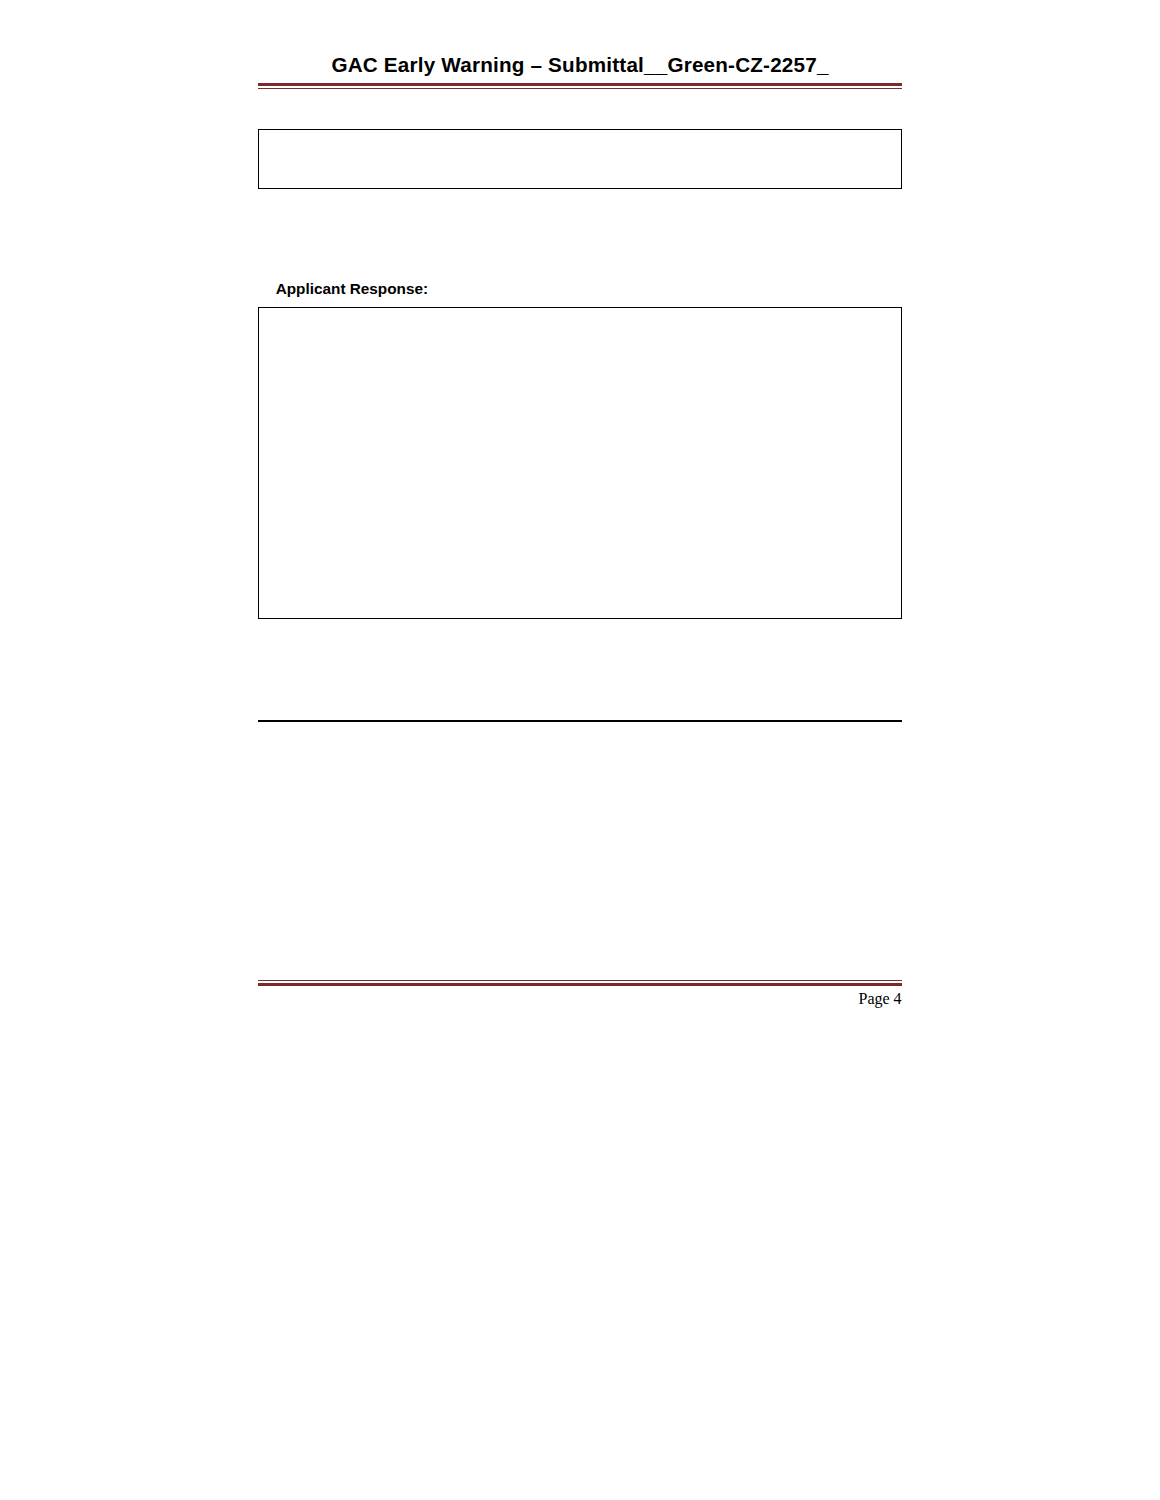GAC Early Warning – Submittal__Green-CZ-2257_
Applicant Response:
Page 4